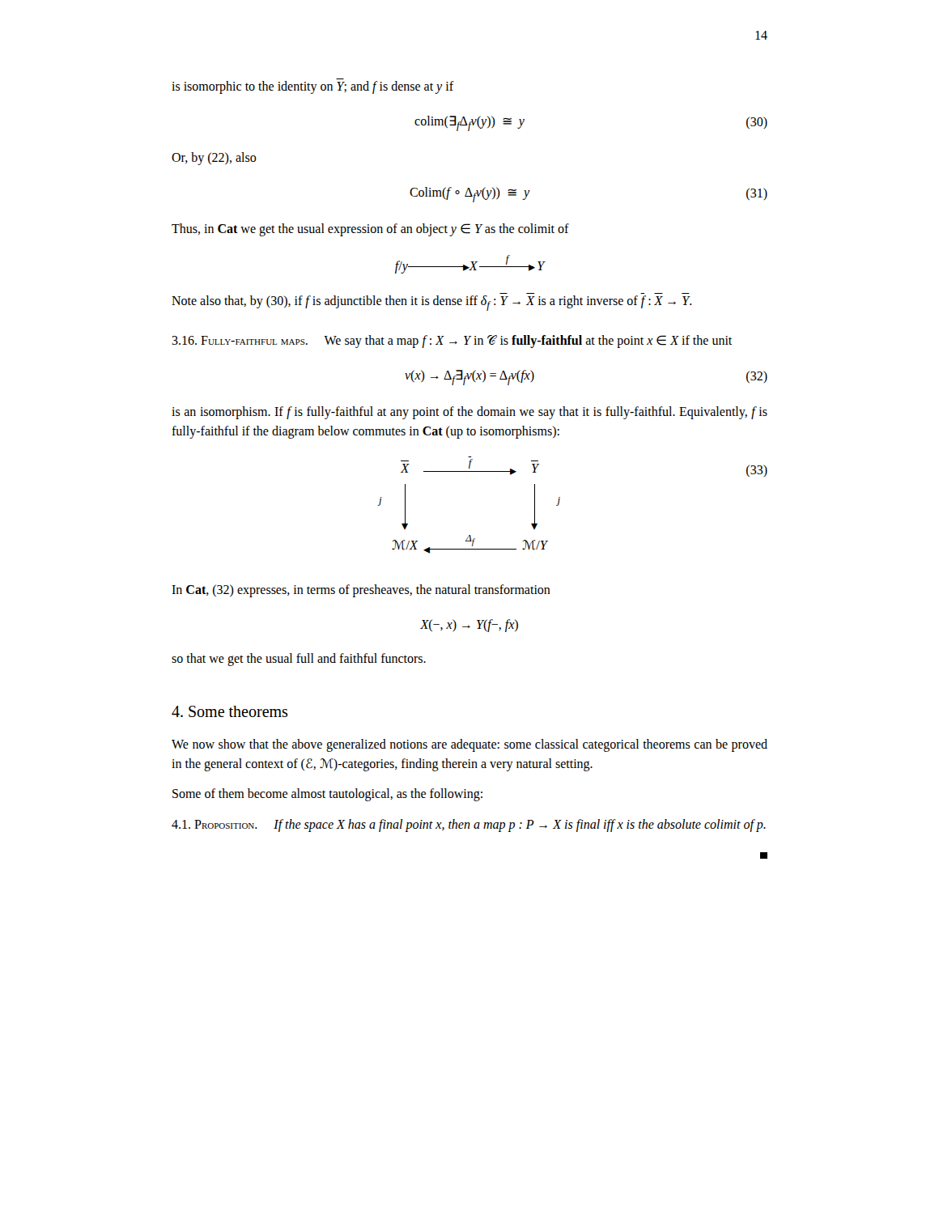14
is isomorphic to the identity on Y; and f is dense at y if
colim(∃fΔfν(y)) ≅ y (30)
Or, by (22), also
Colim(f ∘ Δfν(y)) ≅ y (31)
Thus, in Cat we get the usual expression of an object y ∈ Y as the colimit of
f/y ▸Xf ▸Y
Note also that, by (30), if f is adjunctible then it is dense iff δf : Y → X is a right inverse of f : X → Y.
3.16. Fully-faithful maps. We say that a map f : X → Y in 𝒞 is fully-faithful at the point x ∈ X if the unit
ν(x) → Δf∃fν(x) = Δfν(fx) (32)
is an isomorphism. If f is fully-faithful at any point of the domain we say that it is fully-faithful. Equivalently, f is fully-faithful if the diagram below commutes in Cat (up to isomorphisms):
(33)
| X | f ▸ | Y |
| j ▾ | | j ▾ |
| ℳ/ X | Δ f ◂ | ℳ/ Y |
In Cat, (32) expresses, in terms of presheaves, the natural transformation
X(−, x) → Y(f−, fx)
so that we get the usual full and faithful functors.
4. Some theorems
We now show that the above generalized notions are adequate: some classical categorical theorems can be proved in the general context of (ℰ, ℳ)-categories, finding therein a very natural setting.
Some of them become almost tautological, as the following:
4.1. Proposition. If the space X has a final point x, then a map p : P → X is final iff x is the absolute colimit of p.